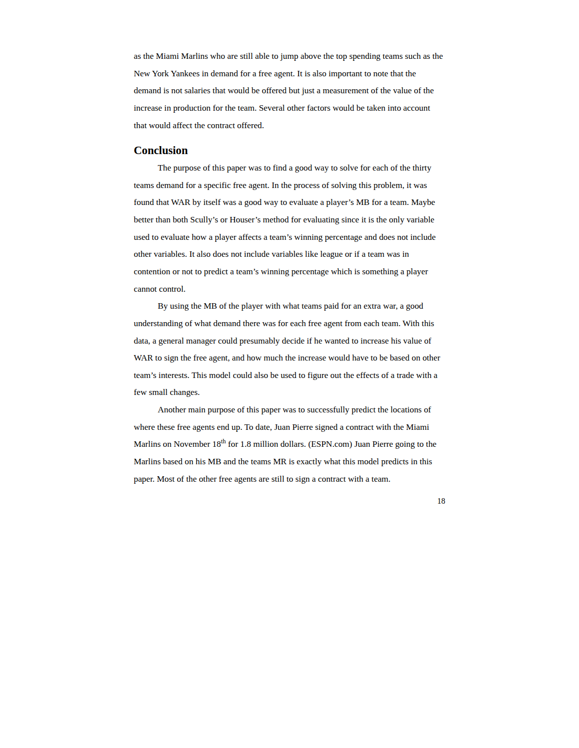as the Miami Marlins who are still able to jump above the top spending teams such as the New York Yankees in demand for a free agent. It is also important to note that the demand is not salaries that would be offered but just a measurement of the value of the increase in production for the team. Several other factors would be taken into account that would affect the contract offered.
Conclusion
The purpose of this paper was to find a good way to solve for each of the thirty teams demand for a specific free agent. In the process of solving this problem, it was found that WAR by itself was a good way to evaluate a player’s MB for a team. Maybe better than both Scully’s or Houser’s method for evaluating since it is the only variable used to evaluate how a player affects a team’s winning percentage and does not include other variables. It also does not include variables like league or if a team was in contention or not to predict a team’s winning percentage which is something a player cannot control.
By using the MB of the player with what teams paid for an extra war, a good understanding of what demand there was for each free agent from each team. With this data, a general manager could presumably decide if he wanted to increase his value of WAR to sign the free agent, and how much the increase would have to be based on other team’s interests. This model could also be used to figure out the effects of a trade with a few small changes.
Another main purpose of this paper was to successfully predict the locations of where these free agents end up. To date, Juan Pierre signed a contract with the Miami Marlins on November 18th for 1.8 million dollars. (ESPN.com) Juan Pierre going to the Marlins based on his MB and the teams MR is exactly what this model predicts in this paper. Most of the other free agents are still to sign a contract with a team.
18